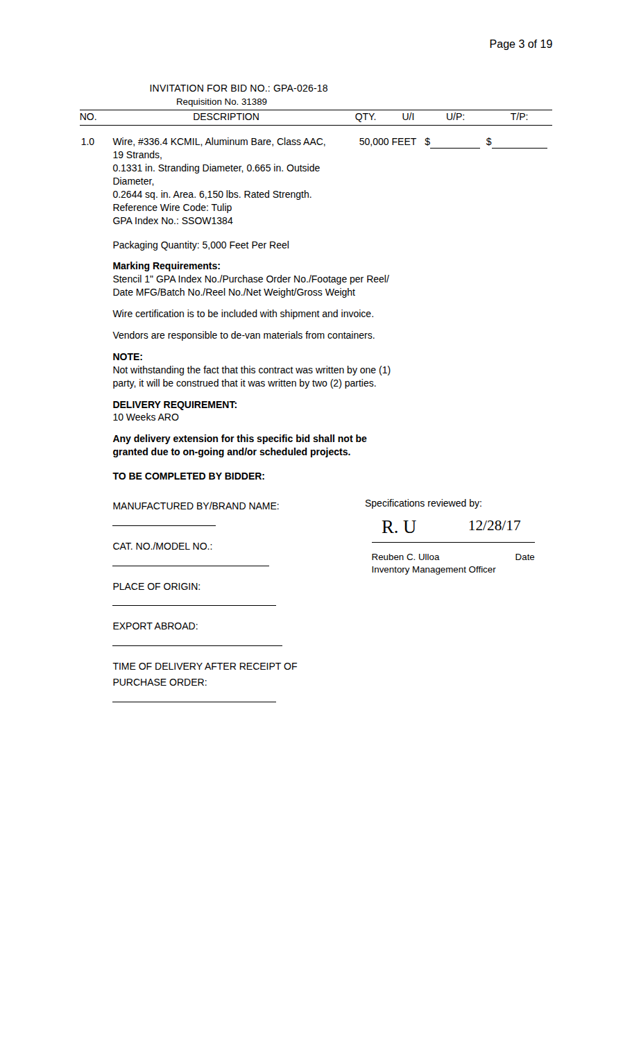Page 3 of 19
INVITATION FOR BID NO.: GPA-026-18
Requisition No. 31389
| NO. | DESCRIPTION | QTY. | U/I | U/P: | T/P: |
1.0
Wire, #336.4 KCMIL, Aluminum Bare, Class AAC, 19 Strands,
0.1331 in. Stranding Diameter, 0.665 in. Outside Diameter,
0.2644 sq. in. Area. 6,150 lbs. Rated Strength.
Reference Wire Code: Tulip
GPA Index No.: SSOW1384
50,000
FEET
$
$
Packaging Quantity: 5,000 Feet Per Reel
Marking Requirements:
Stencil 1" GPA Index No./Purchase Order No./Footage per Reel/
Date MFG/Batch No./Reel No./Net Weight/Gross Weight
Wire certification is to be included with shipment and invoice.
Vendors are responsible to de-van materials from containers.
NOTE:
Not withstanding the fact that this contract was written by one (1)
party, it will be construed that it was written by two (2) parties.
DELIVERY REQUIREMENT:
10 Weeks ARO
Any delivery extension for this specific bid shall not be
granted due to on-going and/or scheduled projects.
TO BE COMPLETED BY BIDDER:
MANUFACTURED BY/BRAND NAME:
CAT. NO./MODEL NO.:
PLACE OF ORIGIN:
EXPORT ABROAD:
TIME OF DELIVERY AFTER RECEIPT OF
PURCHASE ORDER:
Specifications reviewed by:
R. U 12/28/17
Reuben C. Ulloa Date
Inventory Management Officer